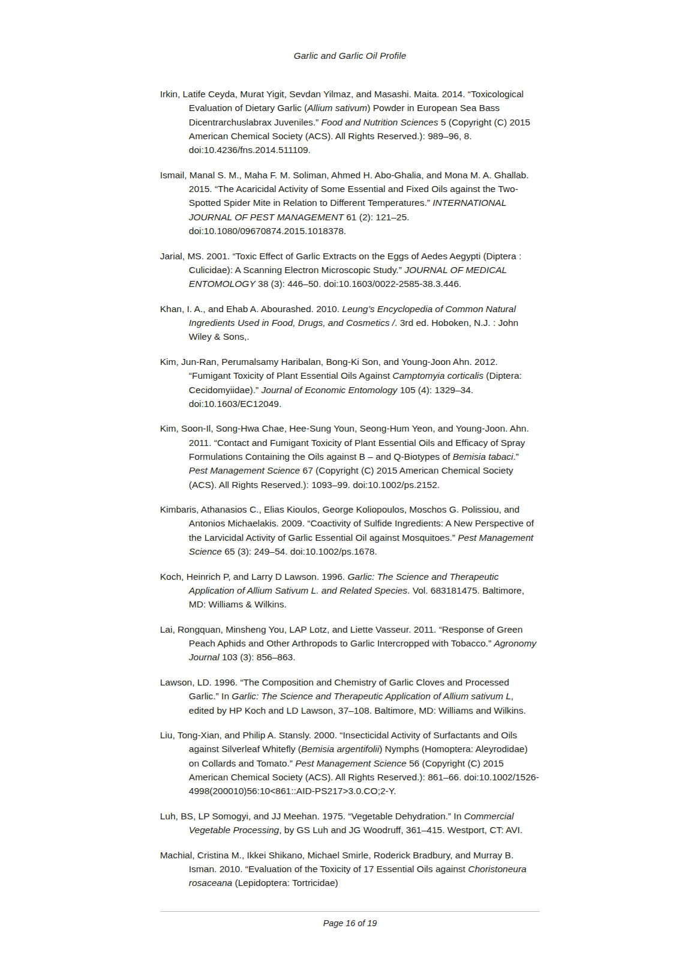Garlic and Garlic Oil Profile
Irkin, Latife Ceyda, Murat Yigit, Sevdan Yilmaz, and Masashi. Maita. 2014. “Toxicological Evaluation of Dietary Garlic (Allium sativum) Powder in European Sea Bass Dicentrarchuslabrax Juveniles.” Food and Nutrition Sciences 5 (Copyright (C) 2015 American Chemical Society (ACS). All Rights Reserved.): 989–96, 8. doi:10.4236/fns.2014.511109.
Ismail, Manal S. M., Maha F. M. Soliman, Ahmed H. Abo-Ghalia, and Mona M. A. Ghallab. 2015. “The Acaricidal Activity of Some Essential and Fixed Oils against the Two-Spotted Spider Mite in Relation to Different Temperatures.” INTERNATIONAL JOURNAL OF PEST MANAGEMENT 61 (2): 121–25. doi:10.1080/09670874.2015.1018378.
Jarial, MS. 2001. “Toxic Effect of Garlic Extracts on the Eggs of Aedes Aegypti (Diptera : Culicidae): A Scanning Electron Microscopic Study.” JOURNAL OF MEDICAL ENTOMOLOGY 38 (3): 446–50. doi:10.1603/0022-2585-38.3.446.
Khan, I. A., and Ehab A. Abourashed. 2010. Leung’s Encyclopedia of Common Natural Ingredients Used in Food, Drugs, and Cosmetics /. 3rd ed. Hoboken, N.J. : John Wiley & Sons,.
Kim, Jun-Ran, Perumalsamy Haribalan, Bong-Ki Son, and Young-Joon Ahn. 2012. “Fumigant Toxicity of Plant Essential Oils Against Camptomyia corticalis (Diptera: Cecidomyiidae).” Journal of Economic Entomology 105 (4): 1329–34. doi:10.1603/EC12049.
Kim, Soon-Il, Song-Hwa Chae, Hee-Sung Youn, Seong-Hum Yeon, and Young-Joon. Ahn. 2011. “Contact and Fumigant Toxicity of Plant Essential Oils and Efficacy of Spray Formulations Containing the Oils against B – and Q-Biotypes of Bemisia tabaci.” Pest Management Science 67 (Copyright (C) 2015 American Chemical Society (ACS). All Rights Reserved.): 1093–99. doi:10.1002/ps.2152.
Kimbaris, Athanasios C., Elias Kioulos, George Koliopoulos, Moschos G. Polissiou, and Antonios Michaelakis. 2009. “Coactivity of Sulfide Ingredients: A New Perspective of the Larvicidal Activity of Garlic Essential Oil against Mosquitoes.” Pest Management Science 65 (3): 249–54. doi:10.1002/ps.1678.
Koch, Heinrich P, and Larry D Lawson. 1996. Garlic: The Science and Therapeutic Application of Allium Sativum L. and Related Species. Vol. 683181475. Baltimore, MD: Williams & Wilkins.
Lai, Rongquan, Minsheng You, LAP Lotz, and Liette Vasseur. 2011. “Response of Green Peach Aphids and Other Arthropods to Garlic Intercropped with Tobacco.” Agronomy Journal 103 (3): 856–863.
Lawson, LD. 1996. “The Composition and Chemistry of Garlic Cloves and Processed Garlic.” In Garlic: The Science and Therapeutic Application of Allium sativum L, edited by HP Koch and LD Lawson, 37–108. Baltimore, MD: Williams and Wilkins.
Liu, Tong-Xian, and Philip A. Stansly. 2000. “Insecticidal Activity of Surfactants and Oils against Silverleaf Whitefly (Bemisia argentifolii) Nymphs (Homoptera: Aleyrodidae) on Collards and Tomato.” Pest Management Science 56 (Copyright (C) 2015 American Chemical Society (ACS). All Rights Reserved.): 861–66. doi:10.1002/1526-4998(200010)56:10<861::AID-PS217>3.0.CO;2-Y.
Luh, BS, LP Somogyi, and JJ Meehan. 1975. “Vegetable Dehydration.” In Commercial Vegetable Processing, by GS Luh and JG Woodruff, 361–415. Westport, CT: AVI.
Machial, Cristina M., Ikkei Shikano, Michael Smirle, Roderick Bradbury, and Murray B. Isman. 2010. “Evaluation of the Toxicity of 17 Essential Oils against Choristoneura rosaceana (Lepidoptera: Tortricidae)
Page 16 of 19